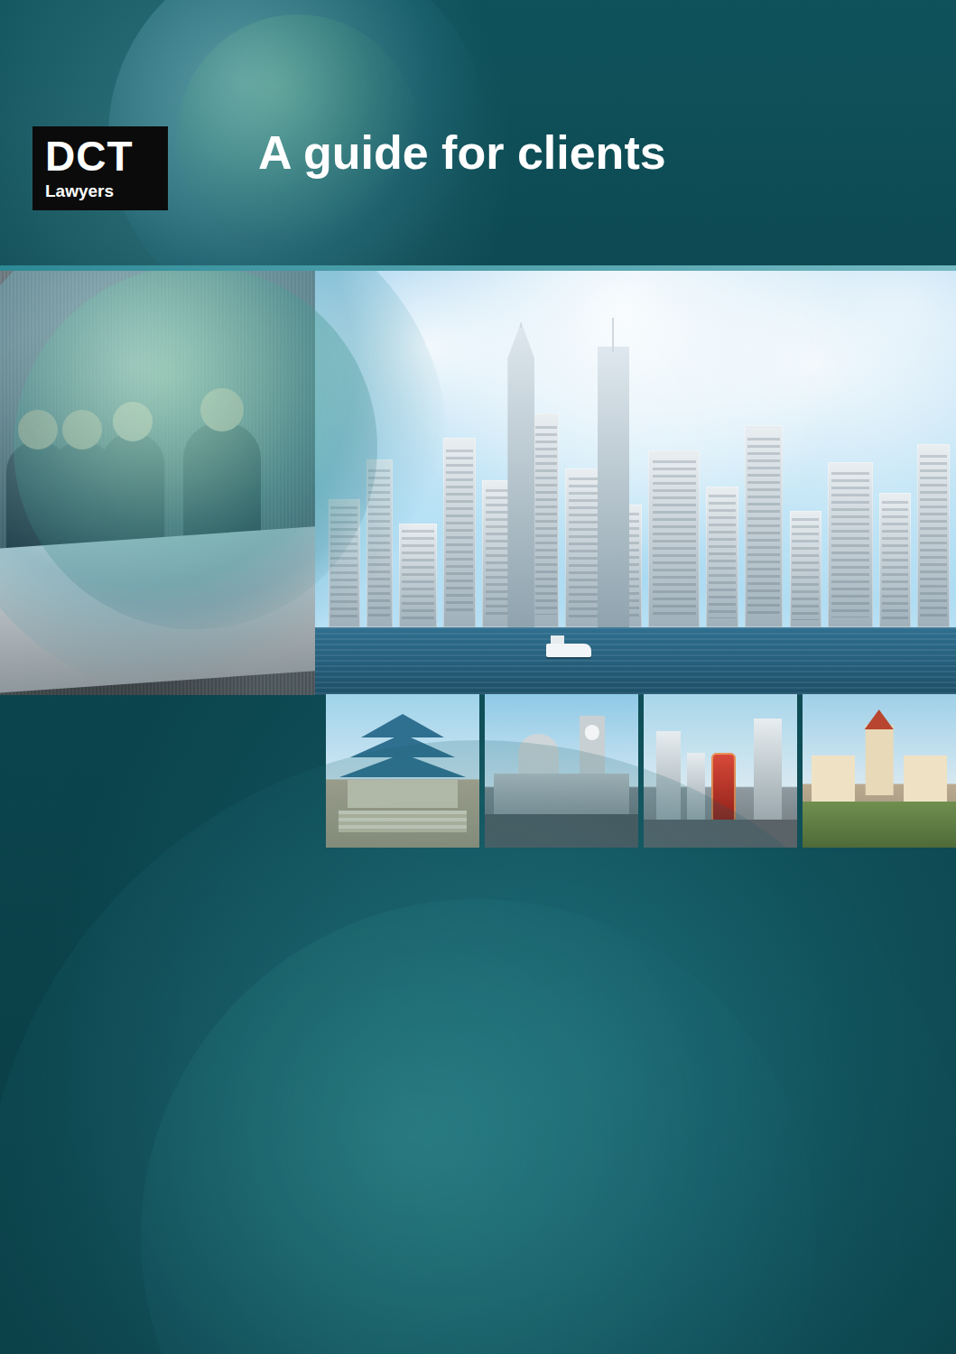DCT Lawyers
A guide for clients